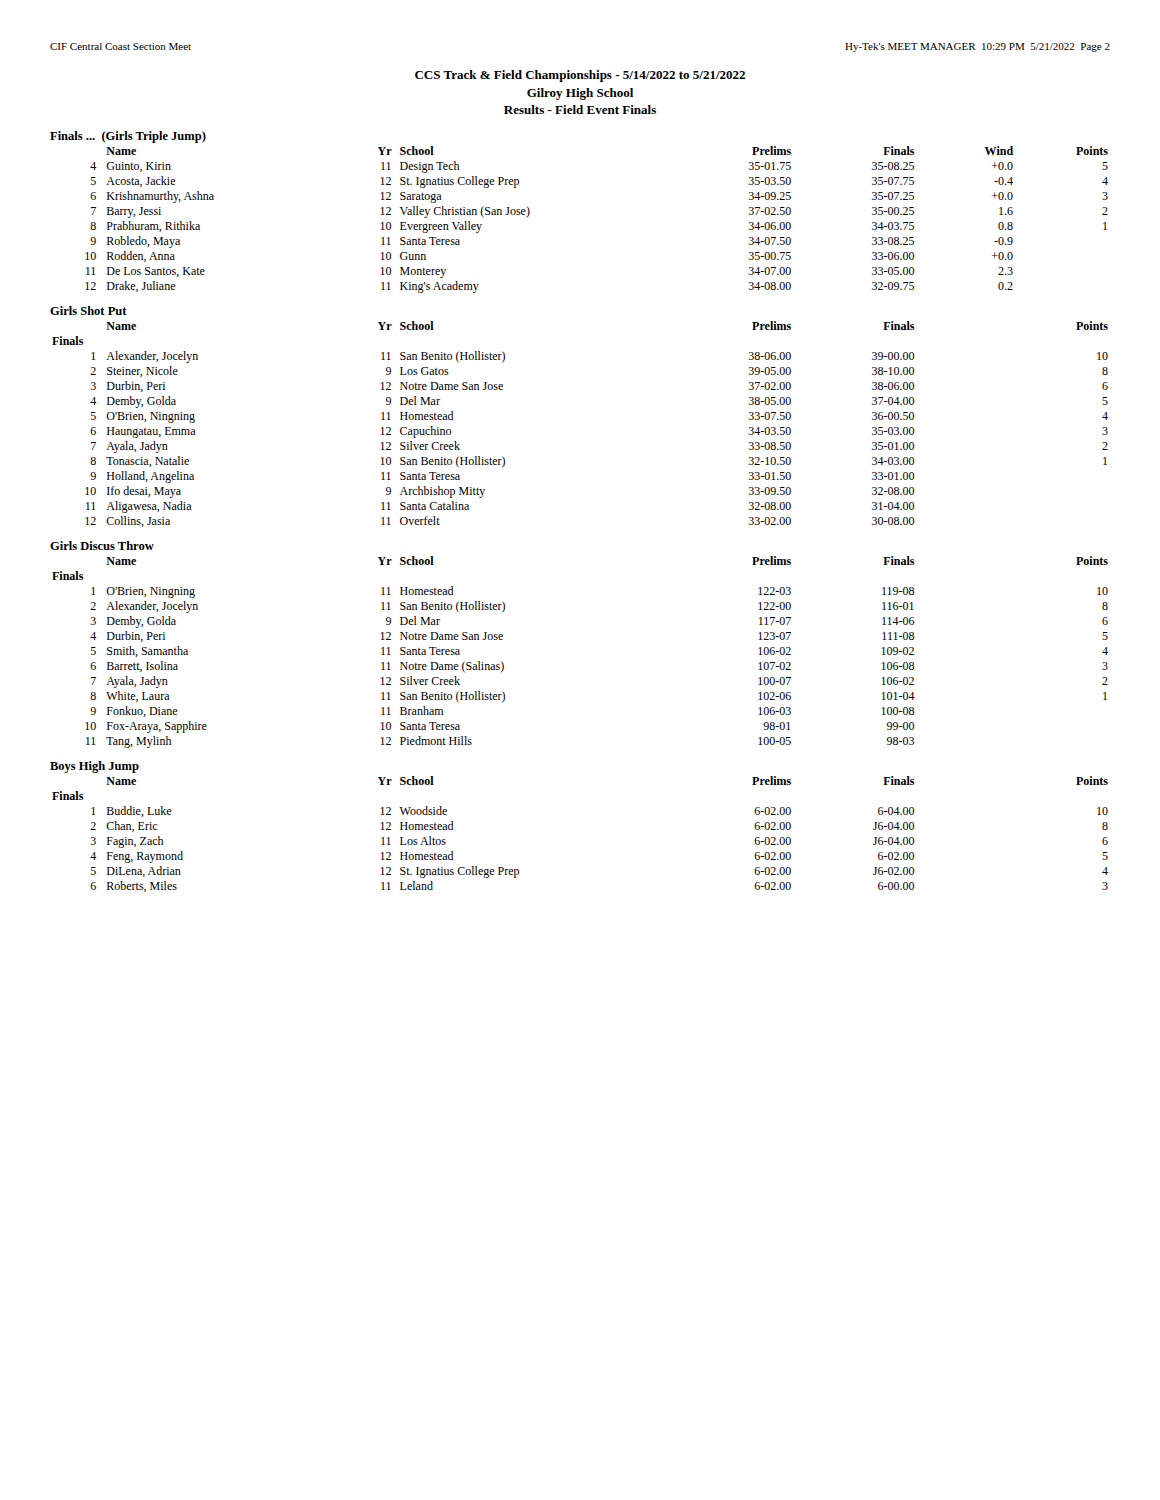CIF Central Coast Section Meet
Hy-Tek's MEET MANAGER 10:29 PM 5/21/2022 Page 2
CCS Track & Field Championships - 5/14/2022 to 5/21/2022
Gilroy High School
Results - Field Event Finals
Finals ... (Girls Triple Jump)
| | Name | Yr | School | Prelims | Finals | Wind | Points |
| --- | --- | --- | --- | --- | --- | --- | --- |
| 4 | Guinto, Kirin | 11 | Design Tech | 35-01.75 | 35-08.25 | +0.0 | 5 |
| 5 | Acosta, Jackie | 12 | St. Ignatius College Prep | 35-03.50 | 35-07.75 | -0.4 | 4 |
| 6 | Krishnamurthy, Ashna | 12 | Saratoga | 34-09.25 | 35-07.25 | +0.0 | 3 |
| 7 | Barry, Jessi | 12 | Valley Christian (San Jose) | 37-02.50 | 35-00.25 | 1.6 | 2 |
| 8 | Prabhuram, Rithika | 10 | Evergreen Valley | 34-06.00 | 34-03.75 | 0.8 | 1 |
| 9 | Robledo, Maya | 11 | Santa Teresa | 34-07.50 | 33-08.25 | -0.9 | |
| 10 | Rodden, Anna | 10 | Gunn | 35-00.75 | 33-06.00 | +0.0 | |
| 11 | De Los Santos, Kate | 10 | Monterey | 34-07.00 | 33-05.00 | 2.3 | |
| 12 | Drake, Juliane | 11 | King's Academy | 34-08.00 | 32-09.75 | 0.2 | |
Girls Shot Put
| | Name | Yr | School | Prelims | Finals | | Points |
| --- | --- | --- | --- | --- | --- | --- | --- |
| Finals |
| 1 | Alexander, Jocelyn | 11 | San Benito (Hollister) | 38-06.00 | 39-00.00 | | 10 |
| 2 | Steiner, Nicole | 9 | Los Gatos | 39-05.00 | 38-10.00 | | 8 |
| 3 | Durbin, Peri | 12 | Notre Dame San Jose | 37-02.00 | 38-06.00 | | 6 |
| 4 | Demby, Golda | 9 | Del Mar | 38-05.00 | 37-04.00 | | 5 |
| 5 | O'Brien, Ningning | 11 | Homestead | 33-07.50 | 36-00.50 | | 4 |
| 6 | Haungatau, Emma | 12 | Capuchino | 34-03.50 | 35-03.00 | | 3 |
| 7 | Ayala, Jadyn | 12 | Silver Creek | 33-08.50 | 35-01.00 | | 2 |
| 8 | Tonascia, Natalie | 10 | San Benito (Hollister) | 32-10.50 | 34-03.00 | | 1 |
| 9 | Holland, Angelina | 11 | Santa Teresa | 33-01.50 | 33-01.00 | | |
| 10 | Ifo desai, Maya | 9 | Archbishop Mitty | 33-09.50 | 32-08.00 | | |
| 11 | Aligawesa, Nadia | 11 | Santa Catalina | 32-08.00 | 31-04.00 | | |
| 12 | Collins, Jasia | 11 | Overfelt | 33-02.00 | 30-08.00 | | |
Girls Discus Throw
| | Name | Yr | School | Prelims | Finals | | Points |
| --- | --- | --- | --- | --- | --- | --- | --- |
| Finals |
| 1 | O'Brien, Ningning | 11 | Homestead | 122-03 | 119-08 | | 10 |
| 2 | Alexander, Jocelyn | 11 | San Benito (Hollister) | 122-00 | 116-01 | | 8 |
| 3 | Demby, Golda | 9 | Del Mar | 117-07 | 114-06 | | 6 |
| 4 | Durbin, Peri | 12 | Notre Dame San Jose | 123-07 | 111-08 | | 5 |
| 5 | Smith, Samantha | 11 | Santa Teresa | 106-02 | 109-02 | | 4 |
| 6 | Barrett, Isolina | 11 | Notre Dame (Salinas) | 107-02 | 106-08 | | 3 |
| 7 | Ayala, Jadyn | 12 | Silver Creek | 100-07 | 106-02 | | 2 |
| 8 | White, Laura | 11 | San Benito (Hollister) | 102-06 | 101-04 | | 1 |
| 9 | Fonkuo, Diane | 11 | Branham | 106-03 | 100-08 | | |
| 10 | Fox-Araya, Sapphire | 10 | Santa Teresa | 98-01 | 99-00 | | |
| 11 | Tang, Mylinh | 12 | Piedmont Hills | 100-05 | 98-03 | | |
Boys High Jump
| | Name | Yr | School | Prelims | Finals | | Points |
| --- | --- | --- | --- | --- | --- | --- | --- |
| Finals |
| 1 | Buddie, Luke | 12 | Woodside | 6-02.00 | 6-04.00 | | 10 |
| 2 | Chan, Eric | 12 | Homestead | 6-02.00 | J6-04.00 | | 8 |
| 3 | Fagin, Zach | 11 | Los Altos | 6-02.00 | J6-04.00 | | 6 |
| 4 | Feng, Raymond | 12 | Homestead | 6-02.00 | 6-02.00 | | 5 |
| 5 | DiLena, Adrian | 12 | St. Ignatius College Prep | 6-02.00 | J6-02.00 | | 4 |
| 6 | Roberts, Miles | 11 | Leland | 6-02.00 | 6-00.00 | | 3 |